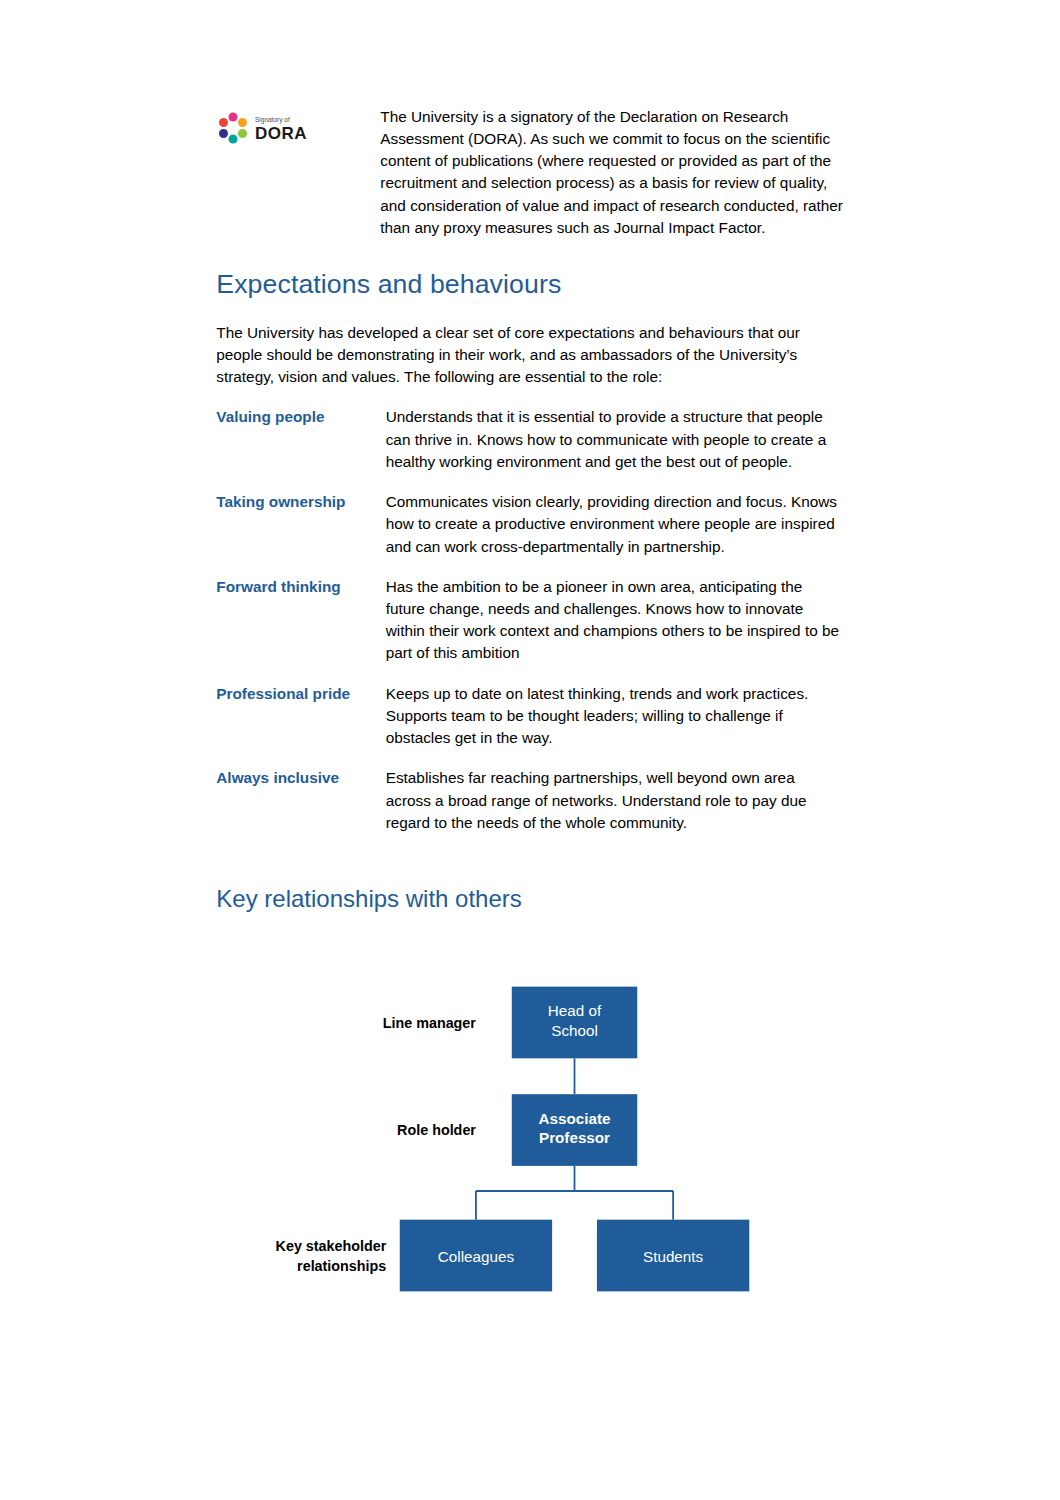Signatory of DORA
The University is a signatory of the Declaration on Research Assessment (DORA). As such we commit to focus on the scientific content of publications (where requested or provided as part of the recruitment and selection process) as a basis for review of quality, and consideration of value and impact of research conducted, rather than any proxy measures such as Journal Impact Factor.
Expectations and behaviours
The University has developed a clear set of core expectations and behaviours that our people should be demonstrating in their work, and as ambassadors of the University’s strategy, vision and values. The following are essential to the role:
| Valuing people | Understands that it is essential to provide a structure that people can thrive in. Knows how to communicate with people to create a healthy working environment and get the best out of people. |
| Taking ownership | Communicates vision clearly, providing direction and focus. Knows how to create a productive environment where people are inspired and can work cross-departmentally in partnership. |
| Forward thinking | Has the ambition to be a pioneer in own area, anticipating the future change, needs and challenges. Knows how to innovate within their work context and champions others to be inspired to be part of this ambition |
| Professional pride | Keeps up to date on latest thinking, trends and work practices. Supports team to be thought leaders; willing to challenge if obstacles get in the way. |
| Always inclusive | Establishes far reaching partnerships, well beyond own area across a broad range of networks. Understand role to pay due regard to the needs of the whole community. |
Key relationships with others
Head of School Associate Professor Colleagues Students Line manager Role holder Key stakeholder relationships